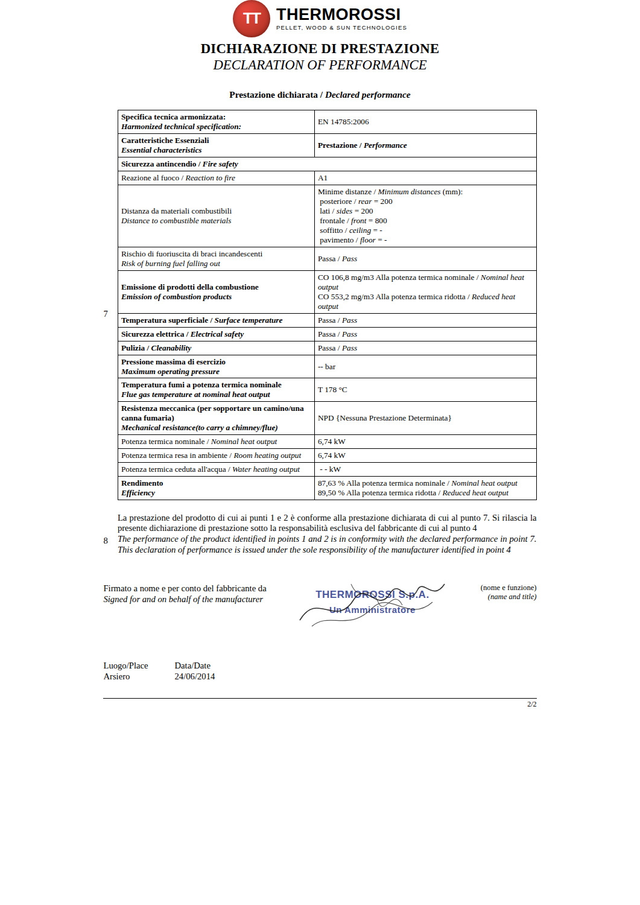TT
THERMOROSSI
PELLET, WOOD & SUN TECHNOLOGIES
DICHIARAZIONE DI PRESTAZIONE
DECLARATION OF PERFORMANCE
Prestazione dichiarata / Declared performance
7
| Specifica tecnica armonizzata: Harmonized technical specification: | EN 14785:2006 |
| Caratteristiche Essenziali Essential characteristics | Prestazione / Performance |
| Sicurezza antincendio / Fire safety |
| Reazione al fuoco / Reaction to fire | A1 |
| Distanza da materiali combustibili Distance to combustible materials | Minime distanze / Minimum distances (mm): posteriore / rear = 200 lati / sides = 200 frontale / front = 800 soffitto / ceiling = - pavimento / floor = - |
| Rischio di fuoriuscita di braci incandescenti Risk of burning fuel falling out | Passa / Pass |
| Emissione di prodotti della combustione Emission of combustion products | CO 106,8 mg/m3 Alla potenza termica nominale / Nominal heat output CO 553,2 mg/m3 Alla potenza termica ridotta / Reduced heat output |
| Temperatura superficiale / Surface temperature | Passa / Pass |
| Sicurezza elettrica / Electrical safety | Passa / Pass |
| Pulizia / Cleanability | Passa / Pass |
| Pressione massima di esercizio Maximum operating pressure | -- bar |
| Temperatura fumi a potenza termica nominale Flue gas temperature at nominal heat output | T 178 °C |
| Resistenza meccanica (per sopportare un camino/una canna fumaria) Mechanical resistance(to carry a chimney/flue) | NPD {Nessuna Prestazione Determinata} |
| Potenza termica nominale / Nominal heat output | 6,74 kW |
| Potenza termica resa in ambiente / Room heating output | 6,74 kW |
| Potenza termica ceduta all'acqua / Water heating output | - - kW |
| Rendimento Efficiency | 87,63 % Alla potenza termica nominale / Nominal heat output 89,50 % Alla potenza termica ridotta / Reduced heat output |
8
La prestazione del prodotto di cui ai punti 1 e 2 è conforme alla prestazione dichiarata di cui al punto 7. Si rilascia la presente dichiarazione di prestazione sotto la responsabilità esclusiva del fabbricante di cui al punto 4
The performance of the product identified in points 1 and 2 is in conformity with the declared performance in point 7. This declaration of performance is issued under the sole responsibility of the manufacturer identified in point 4
Firmato a nome e per conto del fabbricante da
Signed for and on behalf of the manufacturer
(nome e funzione)
(name and title)
THERMOROSSI S.p.A.
Un Amministratore
| Luogo/Place | Data/Date |
| Arsiero | 24/06/2014 |
2/2